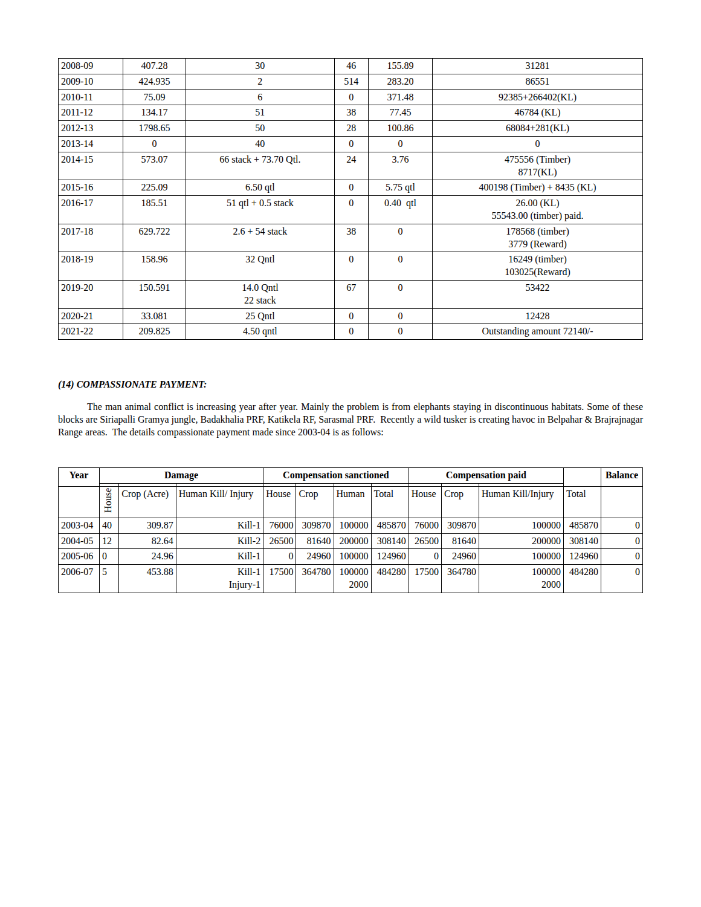| 2008-09 | 407.28 | 30 | 46 | 155.89 | 31281 |
| 2009-10 | 424.935 | 2 | 514 | 283.20 | 86551 |
| 2010-11 | 75.09 | 6 | 0 | 371.48 | 92385+266402(KL) |
| 2011-12 | 134.17 | 51 | 38 | 77.45 | 46784 (KL) |
| 2012-13 | 1798.65 | 50 | 28 | 100.86 | 68084+281(KL) |
| 2013-14 | 0 | 40 | 0 | 0 | 0 |
| 2014-15 | 573.07 | 66 stack + 73.70 Qtl. | 24 | 3.76 | 475556 (Timber) 8717(KL) |
| 2015-16 | 225.09 | 6.50 qtl | 0 | 5.75 qtl | 400198 (Timber) + 8435 (KL) |
| 2016-17 | 185.51 | 51 qtl + 0.5 stack | 0 | 0.40 qtl | 26.00 (KL) 55543.00 (timber) paid. |
| 2017-18 | 629.722 | 2.6 + 54 stack | 38 | 0 | 178568 (timber) 3779 (Reward) |
| 2018-19 | 158.96 | 32 Qntl | 0 | 0 | 16249 (timber) 103025(Reward) |
| 2019-20 | 150.591 | 14.0 Qntl 22 stack | 67 | 0 | 53422 |
| 2020-21 | 33.081 | 25 Qntl | 0 | 0 | 12428 |
| 2021-22 | 209.825 | 4.50 qntl | 0 | 0 | Outstanding amount 72140/- |
(14) COMPASSIONATE PAYMENT:
The man animal conflict is increasing year after year. Mainly the problem is from elephants staying in discontinuous habitats. Some of these blocks are Siriapalli Gramya jungle, Badakhalia PRF, Katikela RF, Sarasmal PRF. Recently a wild tusker is creating havoc in Belpahar & Brajrajnagar Range areas. The details compassionate payment made since 2003-04 is as follows:
| Year | Damage | Compensation sanctioned | Compensation paid | | Balance |
| --- | --- | --- | --- | --- | --- |
| | House | Crop (Acre) | Human Kill/ Injury | House | Crop | Human | Total | House | Crop | Human Kill/Injury | Total | |
| 2003-04 | 40 | 309.87 | Kill-1 | 76000 | 309870 | 100000 | 485870 | 76000 | 309870 | 100000 | 485870 | 0 |
| 2004-05 | 12 | 82.64 | Kill-2 | 26500 | 81640 | 200000 | 308140 | 26500 | 81640 | 200000 | 308140 | 0 |
| 2005-06 | 0 | 24.96 | Kill-1 | 0 | 24960 | 100000 | 124960 | 0 | 24960 | 100000 | 124960 | 0 |
| 2006-07 | 5 | 453.88 | Kill-1 Injury-1 | 17500 | 364780 | 100000 2000 | 484280 | 17500 | 364780 | 100000 2000 | 484280 | 0 |